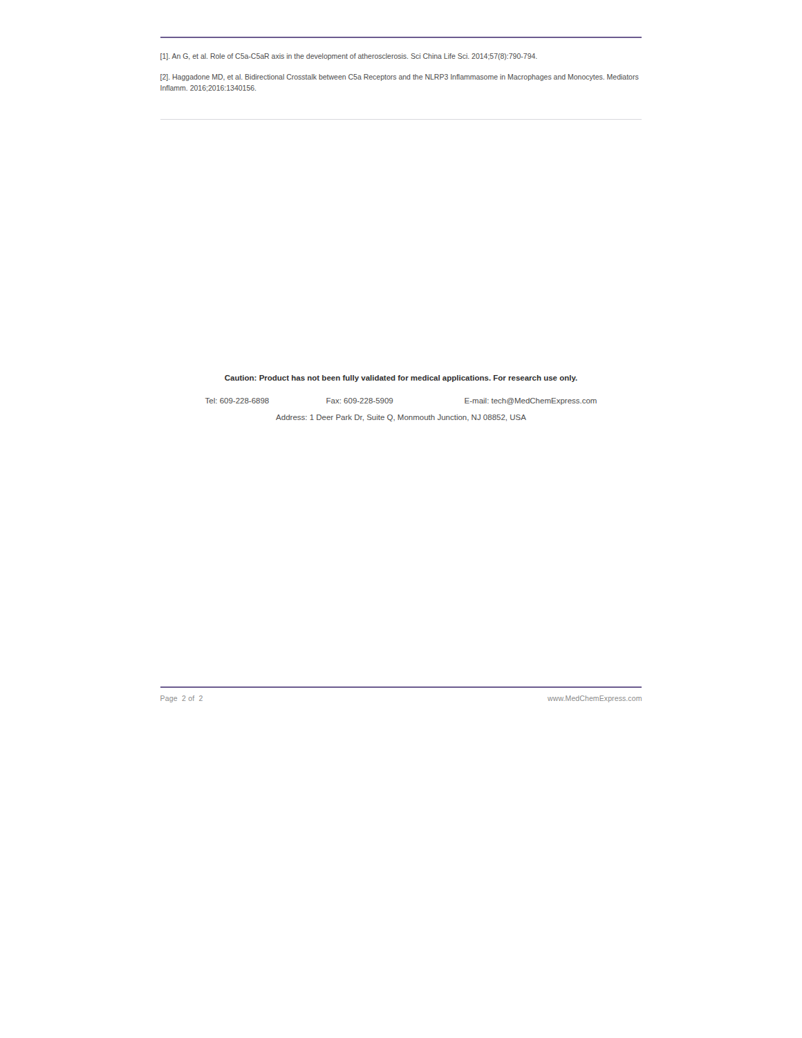[1]. An G, et al. Role of C5a-C5aR axis in the development of atherosclerosis. Sci China Life Sci. 2014;57(8):790-794.
[2]. Haggadone MD, et al. Bidirectional Crosstalk between C5a Receptors and the NLRP3 Inflammasome in Macrophages and Monocytes. Mediators Inflamm. 2016;2016:1340156.
Caution: Product has not been fully validated for medical applications. For research use only.
Tel: 609-228-6898 Fax: 609-228-5909 E-mail: tech@MedChemExpress.com
Address: 1 Deer Park Dr, Suite Q, Monmouth Junction, NJ 08852, USA
Page 2 of 2
www.MedChemExpress.com